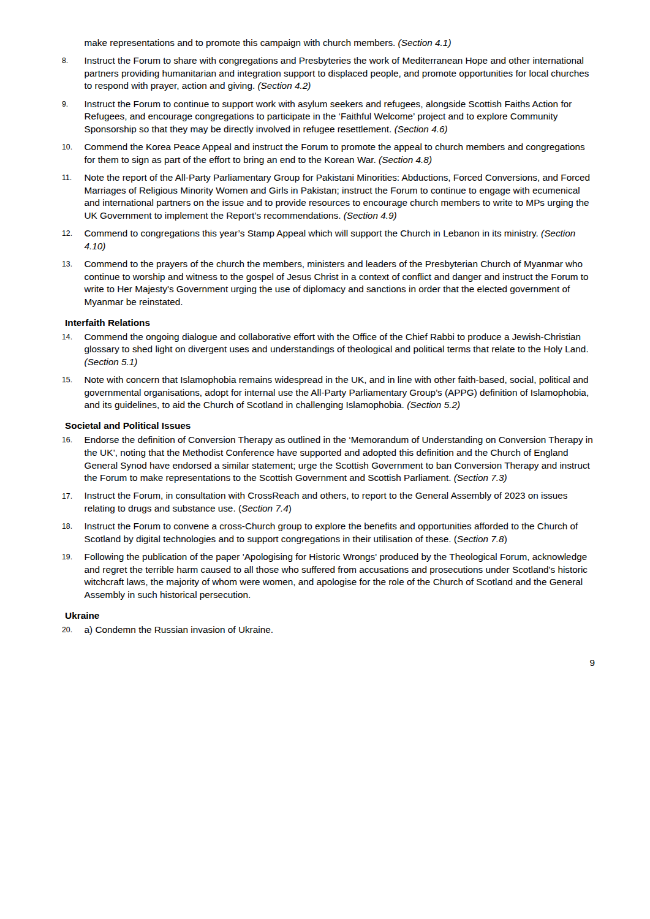make representations and to promote this campaign with church members. (Section 4.1)
8. Instruct the Forum to share with congregations and Presbyteries the work of Mediterranean Hope and other international partners providing humanitarian and integration support to displaced people, and promote opportunities for local churches to respond with prayer, action and giving. (Section 4.2)
9. Instruct the Forum to continue to support work with asylum seekers and refugees, alongside Scottish Faiths Action for Refugees, and encourage congregations to participate in the ‘Faithful Welcome’ project and to explore Community Sponsorship so that they may be directly involved in refugee resettlement. (Section 4.6)
10. Commend the Korea Peace Appeal and instruct the Forum to promote the appeal to church members and congregations for them to sign as part of the effort to bring an end to the Korean War. (Section 4.8)
11. Note the report of the All-Party Parliamentary Group for Pakistani Minorities: Abductions, Forced Conversions, and Forced Marriages of Religious Minority Women and Girls in Pakistan; instruct the Forum to continue to engage with ecumenical and international partners on the issue and to provide resources to encourage church members to write to MPs urging the UK Government to implement the Report’s recommendations. (Section 4.9)
12. Commend to congregations this year’s Stamp Appeal which will support the Church in Lebanon in its ministry. (Section 4.10)
13. Commend to the prayers of the church the members, ministers and leaders of the Presbyterian Church of Myanmar who continue to worship and witness to the gospel of Jesus Christ in a context of conflict and danger and instruct the Forum to write to Her Majesty's Government urging the use of diplomacy and sanctions in order that the elected government of Myanmar be reinstated.
Interfaith Relations
14. Commend the ongoing dialogue and collaborative effort with the Office of the Chief Rabbi to produce a Jewish-Christian glossary to shed light on divergent uses and understandings of theological and political terms that relate to the Holy Land. (Section 5.1)
15. Note with concern that Islamophobia remains widespread in the UK, and in line with other faith-based, social, political and governmental organisations, adopt for internal use the All-Party Parliamentary Group’s (APPG) definition of Islamophobia, and its guidelines, to aid the Church of Scotland in challenging Islamophobia. (Section 5.2)
Societal and Political Issues
16. Endorse the definition of Conversion Therapy as outlined in the ‘Memorandum of Understanding on Conversion Therapy in the UK’, noting that the Methodist Conference have supported and adopted this definition and the Church of England General Synod have endorsed a similar statement; urge the Scottish Government to ban Conversion Therapy and instruct the Forum to make representations to the Scottish Government and Scottish Parliament. (Section 7.3)
17. Instruct the Forum, in consultation with CrossReach and others, to report to the General Assembly of 2023 on issues relating to drugs and substance use. (Section 7.4)
18. Instruct the Forum to convene a cross-Church group to explore the benefits and opportunities afforded to the Church of Scotland by digital technologies and to support congregations in their utilisation of these. (Section 7.8)
19. Following the publication of the paper 'Apologising for Historic Wrongs' produced by the Theological Forum, acknowledge and regret the terrible harm caused to all those who suffered from accusations and prosecutions under Scotland's historic witchcraft laws, the majority of whom were women, and apologise for the role of the Church of Scotland and the General Assembly in such historical persecution.
Ukraine
20. a) Condemn the Russian invasion of Ukraine.
9